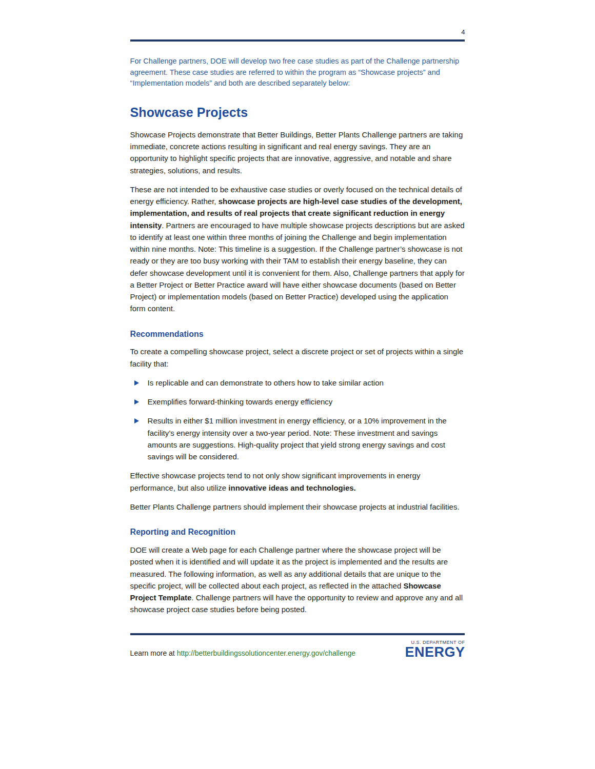4
For Challenge partners, DOE will develop two free case studies as part of the Challenge partnership agreement. These case studies are referred to within the program as “Showcase projects” and “Implementation models” and both are described separately below:
Showcase Projects
Showcase Projects demonstrate that Better Buildings, Better Plants Challenge partners are taking immediate, concrete actions resulting in significant and real energy savings. They are an opportunity to highlight specific projects that are innovative, aggressive, and notable and share strategies, solutions, and results.
These are not intended to be exhaustive case studies or overly focused on the technical details of energy efficiency. Rather, showcase projects are high-level case studies of the development, implementation, and results of real projects that create significant reduction in energy intensity. Partners are encouraged to have multiple showcase projects descriptions but are asked to identify at least one within three months of joining the Challenge and begin implementation within nine months. Note: This timeline is a suggestion. If the Challenge partner’s showcase is not ready or they are too busy working with their TAM to establish their energy baseline, they can defer showcase development until it is convenient for them. Also, Challenge partners that apply for a Better Project or Better Practice award will have either showcase documents (based on Better Project) or implementation models (based on Better Practice) developed using the application form content.
Recommendations
To create a compelling showcase project, select a discrete project or set of projects within a single facility that:
Is replicable and can demonstrate to others how to take similar action
Exemplifies forward-thinking towards energy efficiency
Results in either $1 million investment in energy efficiency, or a 10% improvement in the facility’s energy intensity over a two-year period. Note: These investment and savings amounts are suggestions. High-quality project that yield strong energy savings and cost savings will be considered.
Effective showcase projects tend to not only show significant improvements in energy performance, but also utilize innovative ideas and technologies.
Better Plants Challenge partners should implement their showcase projects at industrial facilities.
Reporting and Recognition
DOE will create a Web page for each Challenge partner where the showcase project will be posted when it is identified and will update it as the project is implemented and the results are measured. The following information, as well as any additional details that are unique to the specific project, will be collected about each project, as reflected in the attached Showcase Project Template. Challenge partners will have the opportunity to review and approve any and all showcase project case studies before being posted.
Learn more at http://betterbuildingssolutioncenter.energy.gov/challenge
U.S. DEPARTMENT OF ENERGY